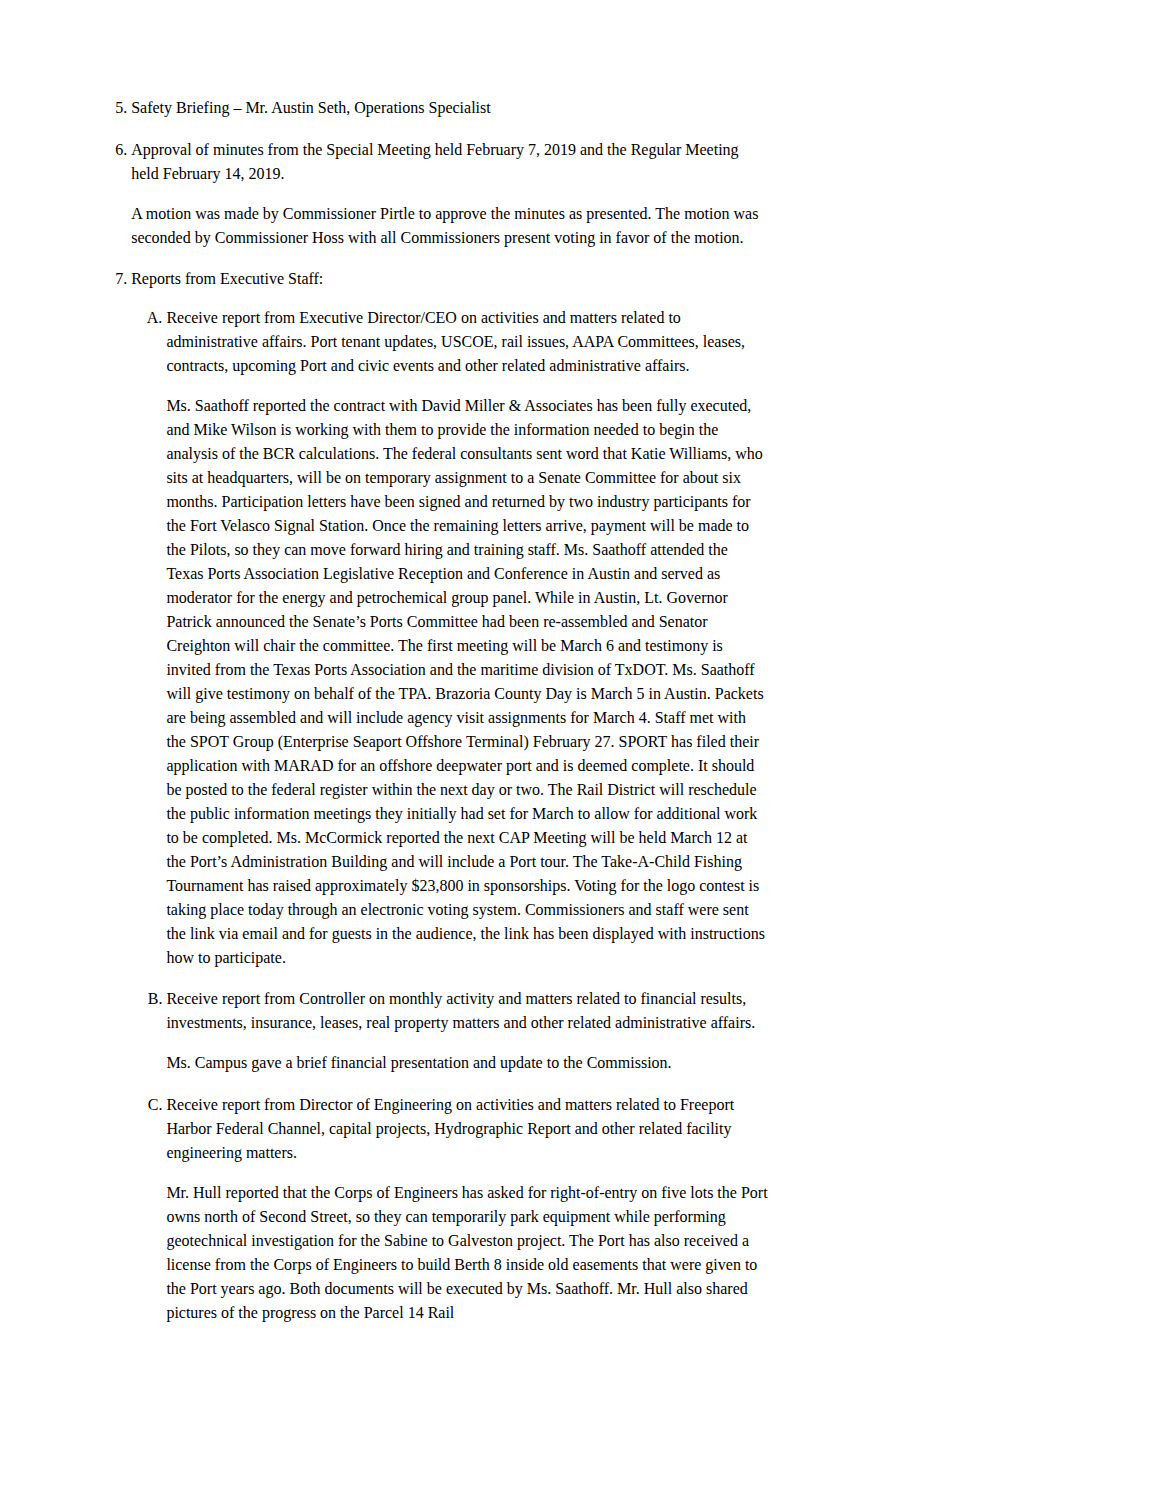Safety Briefing – Mr. Austin Seth, Operations Specialist
Approval of minutes from the Special Meeting held February 7, 2019 and the Regular Meeting held February 14, 2019.
A motion was made by Commissioner Pirtle to approve the minutes as presented. The motion was seconded by Commissioner Hoss with all Commissioners present voting in favor of the motion.
Reports from Executive Staff:
Receive report from Executive Director/CEO on activities and matters related to administrative affairs. Port tenant updates, USCOE, rail issues, AAPA Committees, leases, contracts, upcoming Port and civic events and other related administrative affairs.
Ms. Saathoff reported the contract with David Miller & Associates has been fully executed, and Mike Wilson is working with them to provide the information needed to begin the analysis of the BCR calculations. The federal consultants sent word that Katie Williams, who sits at headquarters, will be on temporary assignment to a Senate Committee for about six months. Participation letters have been signed and returned by two industry participants for the Fort Velasco Signal Station. Once the remaining letters arrive, payment will be made to the Pilots, so they can move forward hiring and training staff. Ms. Saathoff attended the Texas Ports Association Legislative Reception and Conference in Austin and served as moderator for the energy and petrochemical group panel. While in Austin, Lt. Governor Patrick announced the Senate’s Ports Committee had been re-assembled and Senator Creighton will chair the committee. The first meeting will be March 6 and testimony is invited from the Texas Ports Association and the maritime division of TxDOT. Ms. Saathoff will give testimony on behalf of the TPA. Brazoria County Day is March 5 in Austin. Packets are being assembled and will include agency visit assignments for March 4. Staff met with the SPOT Group (Enterprise Seaport Offshore Terminal) February 27. SPORT has filed their application with MARAD for an offshore deepwater port and is deemed complete. It should be posted to the federal register within the next day or two. The Rail District will reschedule the public information meetings they initially had set for March to allow for additional work to be completed. Ms. McCormick reported the next CAP Meeting will be held March 12 at the Port’s Administration Building and will include a Port tour. The Take-A-Child Fishing Tournament has raised approximately $23,800 in sponsorships. Voting for the logo contest is taking place today through an electronic voting system. Commissioners and staff were sent the link via email and for guests in the audience, the link has been displayed with instructions how to participate.
Receive report from Controller on monthly activity and matters related to financial results, investments, insurance, leases, real property matters and other related administrative affairs.
Ms. Campus gave a brief financial presentation and update to the Commission.
Receive report from Director of Engineering on activities and matters related to Freeport Harbor Federal Channel, capital projects, Hydrographic Report and other related facility engineering matters.
Mr. Hull reported that the Corps of Engineers has asked for right-of-entry on five lots the Port owns north of Second Street, so they can temporarily park equipment while performing geotechnical investigation for the Sabine to Galveston project. The Port has also received a license from the Corps of Engineers to build Berth 8 inside old easements that were given to the Port years ago. Both documents will be executed by Ms. Saathoff. Mr. Hull also shared pictures of the progress on the Parcel 14 Rail